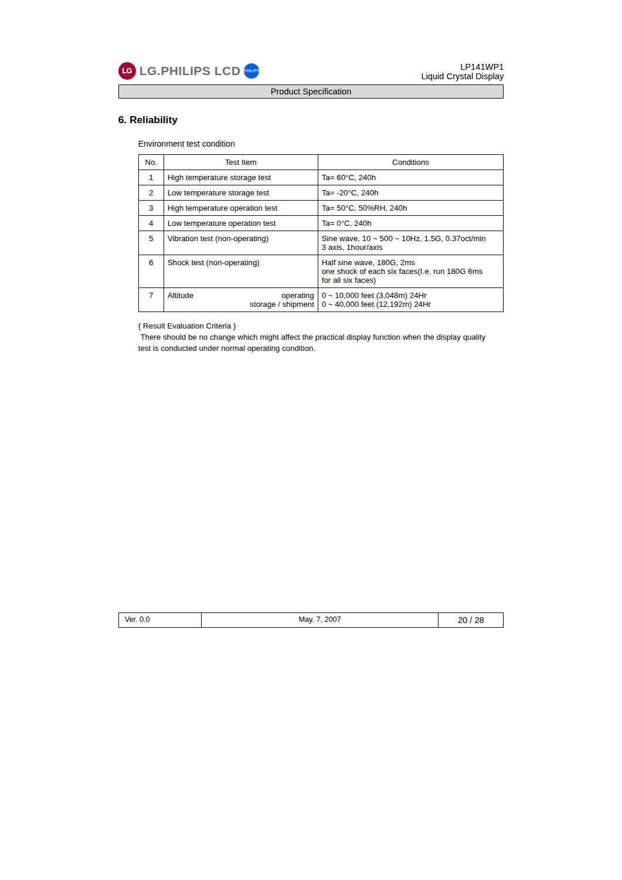LG
LG.PHILIPS LCD
PHILIPS
LP141WP1
Liquid Crystal Display
Product Specification
6. Reliability
Environment test condition
| No. | Test Item | Conditions |
| --- | --- | --- |
| 1 | High temperature storage test | Ta= 60°C, 240h |
| 2 | Low temperature storage test | Ta= -20°C, 240h |
| 3 | High temperature operation test | Ta= 50°C, 50%RH, 240h |
| 4 | Low temperature operation test | Ta= 0°C, 240h |
| 5 | Vibration test (non-operating) | Sine wave, 10 ~ 500 ~ 10Hz, 1.5G, 0.37oct/min 3 axis, 1hour/axis |
| 6 | Shock test (non-operating) | Half sine wave, 180G, 2ms one shock of each six faces(I.e. run 180G 6ms for all six faces) |
| 7 | Altitude operating storage / shipment | 0 ~ 10,000 feet (3,048m) 24Hr 0 ~ 40,000 feet (12,192m) 24Hr |
{ Result Evaluation Criteria }
There should be no change which might affect the practical display function when the display quality
test is conducted under normal operating condition.
Ver. 0.0
May. 7, 2007
20 / 28